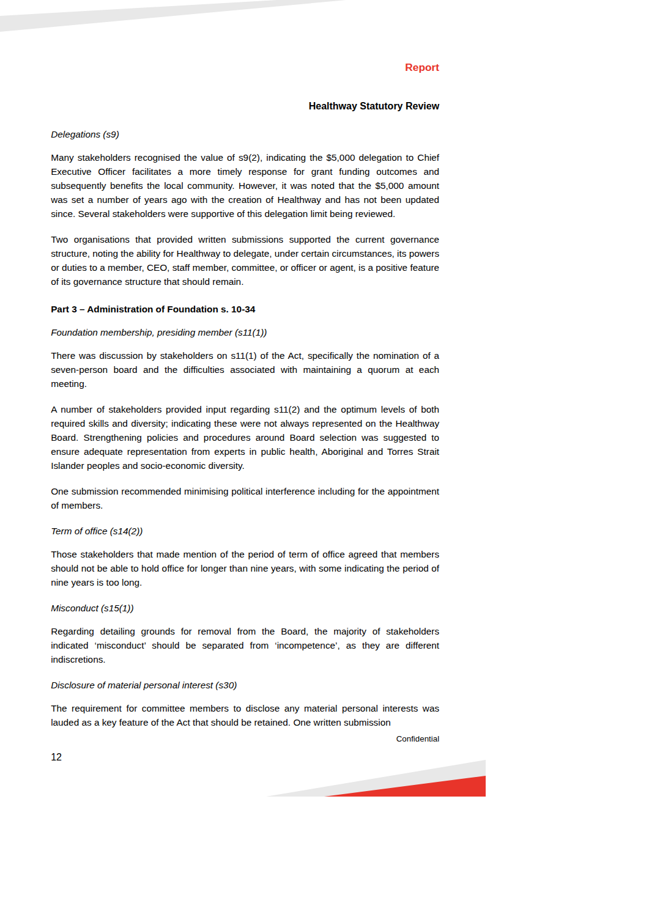Report
Healthway Statutory Review
Delegations (s9)
Many stakeholders recognised the value of s9(2), indicating the $5,000 delegation to Chief Executive Officer facilitates a more timely response for grant funding outcomes and subsequently benefits the local community. However, it was noted that the $5,000 amount was set a number of years ago with the creation of Healthway and has not been updated since. Several stakeholders were supportive of this delegation limit being reviewed.
Two organisations that provided written submissions supported the current governance structure, noting the ability for Healthway to delegate, under certain circumstances, its powers or duties to a member, CEO, staff member, committee, or officer or agent, is a positive feature of its governance structure that should remain.
Part 3 – Administration of Foundation s. 10-34
Foundation membership, presiding member (s11(1))
There was discussion by stakeholders on s11(1) of the Act, specifically the nomination of a seven-person board and the difficulties associated with maintaining a quorum at each meeting.
A number of stakeholders provided input regarding s11(2) and the optimum levels of both required skills and diversity; indicating these were not always represented on the Healthway Board. Strengthening policies and procedures around Board selection was suggested to ensure adequate representation from experts in public health, Aboriginal and Torres Strait Islander peoples and socio-economic diversity.
One submission recommended minimising political interference including for the appointment of members.
Term of office (s14(2))
Those stakeholders that made mention of the period of term of office agreed that members should not be able to hold office for longer than nine years, with some indicating the period of nine years is too long.
Misconduct (s15(1))
Regarding detailing grounds for removal from the Board, the majority of stakeholders indicated ‘misconduct’ should be separated from ‘incompetence’, as they are different indiscretions.
Disclosure of material personal interest (s30)
The requirement for committee members to disclose any material personal interests was lauded as a key feature of the Act that should be retained. One written submission
Confidential
12